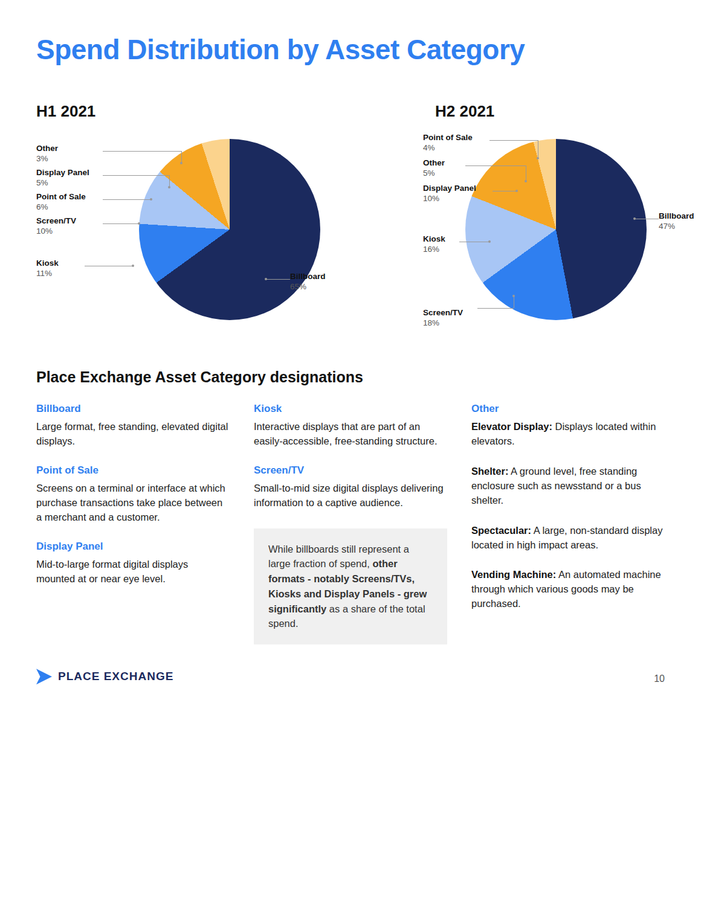Spend Distribution by Asset Category
H1 2021
Other3%
Display Panel5%
Point of Sale6%
Screen/TV10%
Kiosk11%
Billboard65%
H2 2021
Point of Sale4%
Other5%
Display Panel10%
Kiosk16%
Screen/TV18%
Billboard47%
Place Exchange Asset Category designations
Billboard
Large format, free standing, elevated digital displays.
Point of Sale
Screens on a terminal or interface at which purchase transactions take place between a merchant and a customer.
Display Panel
Mid-to-large format digital displays mounted at or near eye level.
Kiosk
Interactive displays that are part of an easily-accessible, free-standing structure.
Screen/TV
Small-to-mid size digital displays delivering information to a captive audience.
While billboards still represent a large fraction of spend, other formats - notably Screens/TVs, Kiosks and Display Panels - grew significantly as a share of the total spend.
Other
Elevator Display: Displays located within elevators.
Shelter: A ground level, free standing enclosure such as newsstand or a bus shelter.
Spectacular: A large, non-standard display located in high impact areas.
Vending Machine: An automated machine through which various goods may be purchased.
PLACE EXCHANGE
10